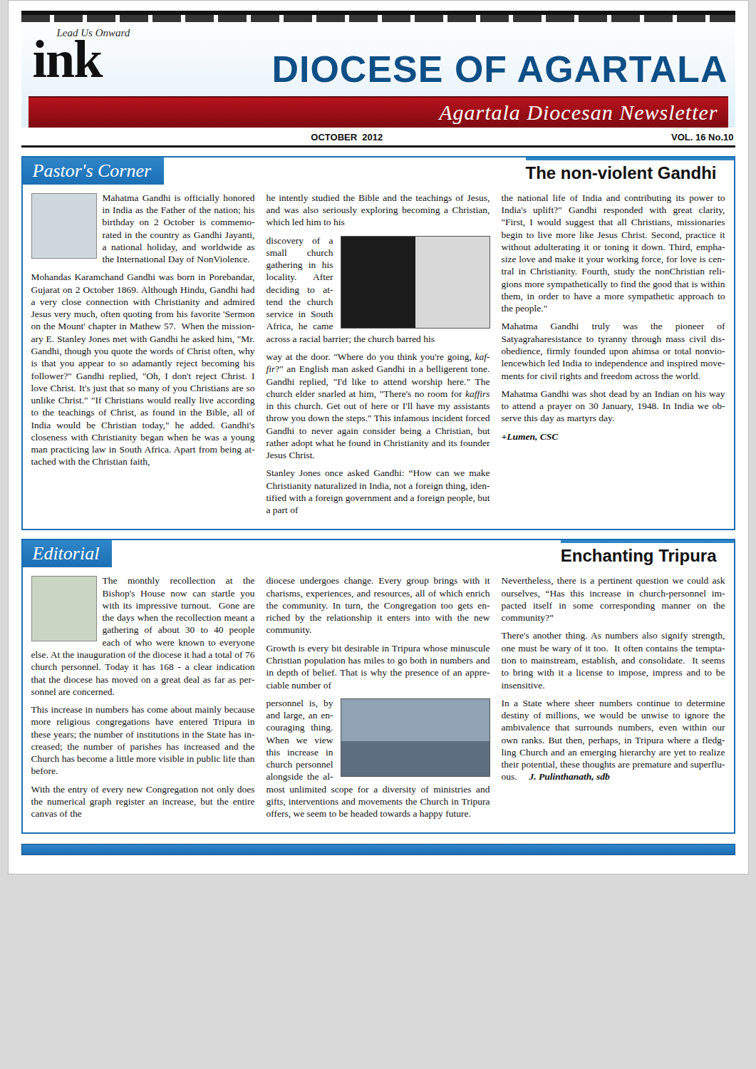Lead Us Onward
ink
DIOCESE OF AGARTALA
Agartala Diocesan Newsletter
OCTOBER 2012 VOL. 16 No.10
Pastor's Corner
The non-violent Gandhi
Mahatma Gandhi is officially honored in India as the Father of the nation; his birthday on 2 October is commemorated in the country as Gandhi Jayanti, a national holiday, and worldwide as the International Day of NonViolence.
Mohandas Karamchand Gandhi was born in Porebandar, Gujarat on 2 October 1869. Although Hindu, Gandhi had a very close connection with Christianity and admired Jesus very much, often quoting from his favorite 'Sermon on the Mount' chapter in Mathew 57. When the missionary E. Stanley Jones met with Gandhi he asked him, "Mr. Gandhi, though you quote the words of Christ often, why is that you appear to so adamantly reject becoming his follower?" Gandhi replied, "Oh, I don't reject Christ. I love Christ. It's just that so many of you Christians are so unlike Christ." "If Christians would really live according to the teachings of Christ, as found in the Bible, all of India would be Christian today," he added. Gandhi's closeness with Christianity began when he was a young man practicing law in South Africa. Apart from being attached with the Christian faith,
he intently studied the Bible and the teachings of Jesus, and was also seriously exploring becoming a Christian, which led him to his
discovery of a small church gathering in his locality. After deciding to attend the church service in South Africa, he came across a racial barrier; the church barred his
way at the door. "Where do you think you're going, kaffir?" an English man asked Gandhi in a belligerent tone. Gandhi replied, "I'd like to attend worship here." The church elder snarled at him, "There's no room for kaffirs in this church. Get out of here or I'll have my assistants throw you down the steps." This infamous incident forced Gandhi to never again consider being a Christian, but rather adopt what he found in Christianity and its founder Jesus Christ.
Stanley Jones once asked Gandhi: “How can we make Christianity naturalized in India, not a foreign thing, identified with a foreign government and a foreign people, but a part of
the national life of India and contributing its power to India's uplift?" Gandhi responded with great clarity, "First, I would suggest that all Christians, missionaries begin to live more like Jesus Christ. Second, practice it without adulterating it or toning it down. Third, emphasize love and make it your working force, for love is central in Christianity. Fourth, study the nonChristian religions more sympathetically to find the good that is within them, in order to have a more sympathetic approach to the people."
Mahatma Gandhi truly was the pioneer of Satyagraharesistance to tyranny through mass civil disobedience, firmly founded upon ahimsa or total nonviolencewhich led India to independence and inspired movements for civil rights and freedom across the world.
Mahatma Gandhi was shot dead by an Indian on his way to attend a prayer on 30 January, 1948. In India we observe this day as martyrs day.
+Lumen, CSC
Editorial
Enchanting Tripura
The monthly recollection at the Bishop's House now can startle you with its impressive turnout. Gone are the days when the recollection meant a gathering of about 30 to 40 people each of who were known to everyone else. At the inauguration of the diocese it had a total of 76 church personnel. Today it has 168 - a clear indication that the diocese has moved on a great deal as far as personnel are concerned.
This increase in numbers has come about mainly because more religious congregations have entered Tripura in these years; the number of institutions in the State has increased; the number of parishes has increased and the Church has become a little more visible in public life than before.
With the entry of every new Congregation not only does the numerical graph register an increase, but the entire canvas of the
diocese undergoes change. Every group brings with it charisms, experiences, and resources, all of which enrich the community. In turn, the Congregation too gets enriched by the relationship it enters into with the new community.
Growth is every bit desirable in Tripura whose minuscule Christian population has miles to go both in numbers and in depth of belief. That is why the presence of an appreciable number of
personnel is, by and large, an encouraging thing. When we view this increase in church personnel alongside the almost unlimited scope for a diversity of ministries and gifts, interventions and movements the Church in Tripura offers, we seem to be headed towards a happy future.
Nevertheless, there is a pertinent question we could ask ourselves, “Has this increase in church-personnel impacted itself in some corresponding manner on the community?”
There's another thing. As numbers also signify strength, one must be wary of it too. It often contains the temptation to mainstream, establish, and consolidate. It seems to bring with it a license to impose, impress and to be insensitive.
In a State where sheer numbers continue to determine destiny of millions, we would be unwise to ignore the ambivalence that surrounds numbers, even within our own ranks. But then, perhaps, in Tripura where a fledgling Church and an emerging hierarchy are yet to realize their potential, these thoughts are premature and superfluous. J. Pulinthanath, sdb